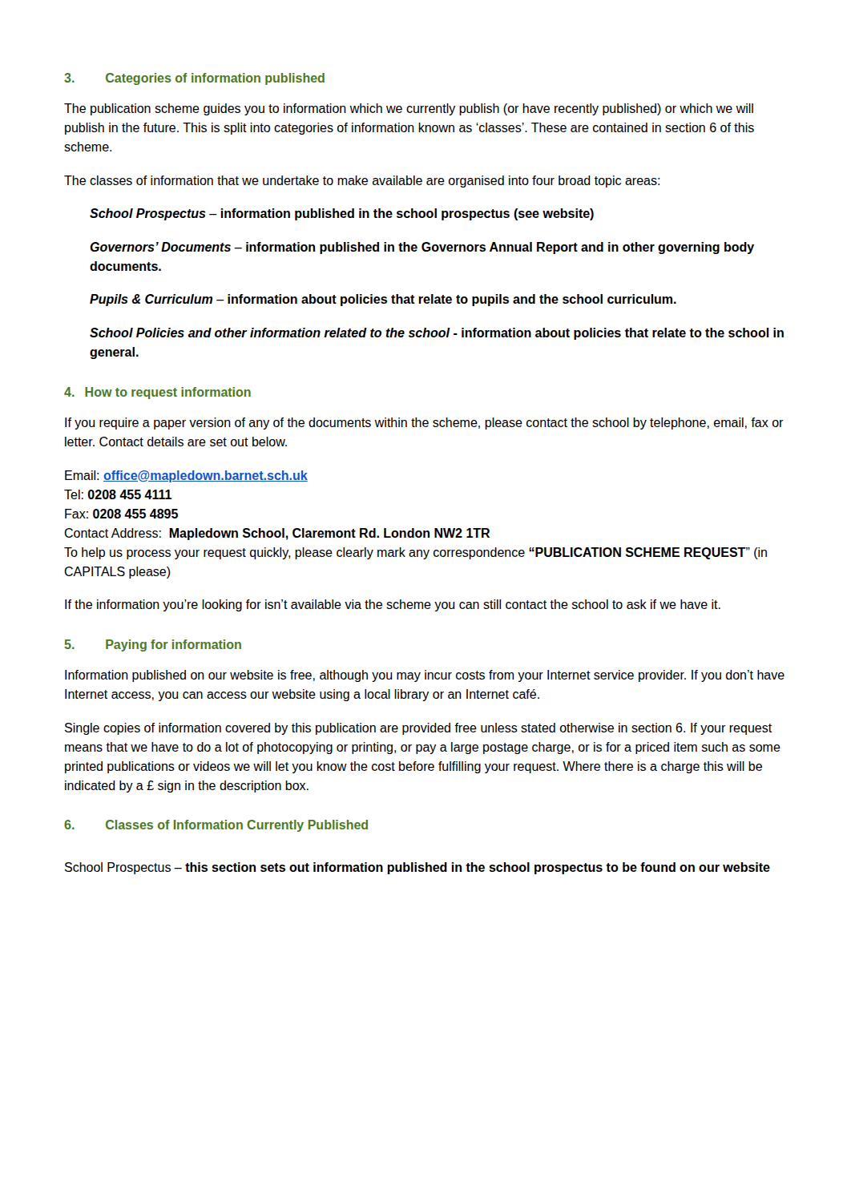3. Categories of information published
The publication scheme guides you to information which we currently publish (or have recently published) or which we will publish in the future. This is split into categories of information known as ‘classes’. These are contained in section 6 of this scheme.
The classes of information that we undertake to make available are organised into four broad topic areas:
School Prospectus – information published in the school prospectus (see website)
Governors’ Documents – information published in the Governors Annual Report and in other governing body documents.
Pupils & Curriculum – information about policies that relate to pupils and the school curriculum.
School Policies and other information related to the school - information about policies that relate to the school in general.
4. How to request information
If you require a paper version of any of the documents within the scheme, please contact the school by telephone, email, fax or letter. Contact details are set out below.
Email: office@mapledown.barnet.sch.uk
Tel: 0208 455 4111
Fax: 0208 455 4895
Contact Address: Mapledown School, Claremont Rd. London NW2 1TR
To help us process your request quickly, please clearly mark any correspondence “PUBLICATION SCHEME REQUEST” (in CAPITALS please)
If the information you’re looking for isn’t available via the scheme you can still contact the school to ask if we have it.
5. Paying for information
Information published on our website is free, although you may incur costs from your Internet service provider. If you don’t have Internet access, you can access our website using a local library or an Internet café.
Single copies of information covered by this publication are provided free unless stated otherwise in section 6. If your request means that we have to do a lot of photocopying or printing, or pay a large postage charge, or is for a priced item such as some printed publications or videos we will let you know the cost before fulfilling your request. Where there is a charge this will be indicated by a £ sign in the description box.
6. Classes of Information Currently Published
School Prospectus – this section sets out information published in the school prospectus to be found on our website